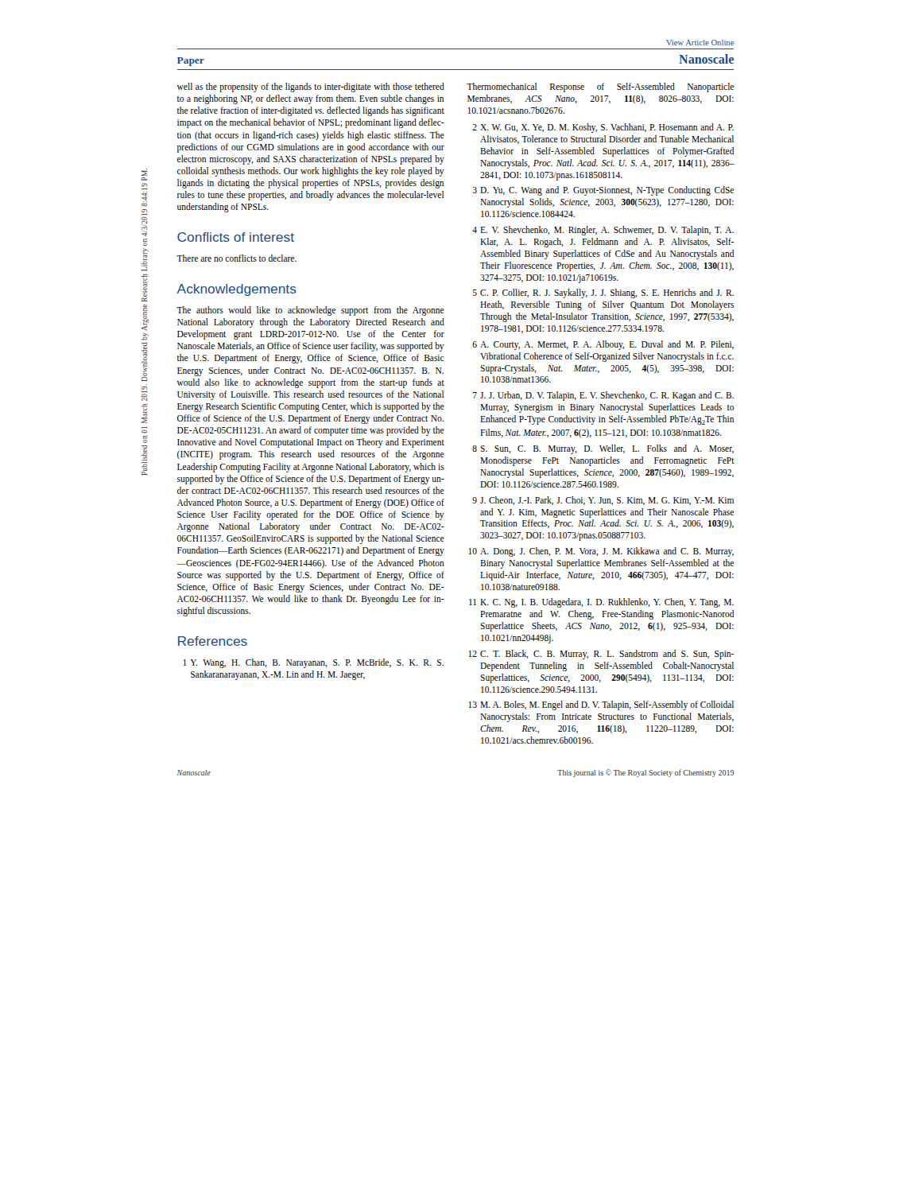View Article Online
Paper
Nanoscale
Published on 01 March 2019. Downloaded by Argonne Research Library on 4/3/2019 8:44:19 PM.
well as the propensity of the ligands to inter-digitate with those tethered to a neighboring NP, or deflect away from them. Even subtle changes in the relative fraction of inter-digitated vs. deflected ligands has significant impact on the mechanical behavior of NPSL; predominant ligand deflection (that occurs in ligand-rich cases) yields high elastic stiffness. The predictions of our CGMD simulations are in good accordance with our electron microscopy, and SAXS characterization of NPSLs prepared by colloidal synthesis methods. Our work highlights the key role played by ligands in dictating the physical properties of NPSLs, provides design rules to tune these properties, and broadly advances the molecular-level understanding of NPSLs.
Conflicts of interest
There are no conflicts to declare.
Acknowledgements
The authors would like to acknowledge support from the Argonne National Laboratory through the Laboratory Directed Research and Development grant LDRD-2017-012-N0. Use of the Center for Nanoscale Materials, an Office of Science user facility, was supported by the U.S. Department of Energy, Office of Science, Office of Basic Energy Sciences, under Contract No. DE-AC02-06CH11357. B. N. would also like to acknowledge support from the start-up funds at University of Louisville. This research used resources of the National Energy Research Scientific Computing Center, which is supported by the Office of Science of the U.S. Department of Energy under Contract No. DE-AC02-05CH11231. An award of computer time was provided by the Innovative and Novel Computational Impact on Theory and Experiment (INCITE) program. This research used resources of the Argonne Leadership Computing Facility at Argonne National Laboratory, which is supported by the Office of Science of the U.S. Department of Energy under contract DE-AC02-06CH11357. This research used resources of the Advanced Photon Source, a U.S. Department of Energy (DOE) Office of Science User Facility operated for the DOE Office of Science by Argonne National Laboratory under Contract No. DE-AC02-06CH11357. GeoSoilEnviroCARS is supported by the National Science Foundation—Earth Sciences (EAR-0622171) and Department of Energy—Geosciences (DE-FG02-94ER14466). Use of the Advanced Photon Source was supported by the U.S. Department of Energy, Office of Science, Office of Basic Energy Sciences, under Contract No. DE-AC02-06CH11357. We would like to thank Dr. Byeongdu Lee for insightful discussions.
References
Y. Wang, H. Chan, B. Narayanan, S. P. McBride, S. K. R. S. Sankaranarayanan, X.-M. Lin and H. M. Jaeger,
Thermomechanical Response of Self-Assembled Nanoparticle Membranes, ACS Nano, 2017, 11(8), 8026–8033, DOI: 10.1021/acsnano.7b02676.
X. W. Gu, X. Ye, D. M. Koshy, S. Vachhani, P. Hosemann and A. P. Alivisatos, Tolerance to Structural Disorder and Tunable Mechanical Behavior in Self-Assembled Superlattices of Polymer-Grafted Nanocrystals, Proc. Natl. Acad. Sci. U. S. A., 2017, 114(11), 2836–2841, DOI: 10.1073/pnas.1618508114.
D. Yu, C. Wang and P. Guyot-Sionnest, N-Type Conducting CdSe Nanocrystal Solids, Science, 2003, 300(5623), 1277–1280, DOI: 10.1126/science.1084424.
E. V. Shevchenko, M. Ringler, A. Schwemer, D. V. Talapin, T. A. Klar, A. L. Rogach, J. Feldmann and A. P. Alivisatos, Self-Assembled Binary Superlattices of CdSe and Au Nanocrystals and Their Fluorescence Properties, J. Am. Chem. Soc., 2008, 130(11), 3274–3275, DOI: 10.1021/ja710619s.
C. P. Collier, R. J. Saykally, J. J. Shiang, S. E. Henrichs and J. R. Heath, Reversible Tuning of Silver Quantum Dot Monolayers Through the Metal-Insulator Transition, Science, 1997, 277(5334), 1978–1981, DOI: 10.1126/science.277.5334.1978.
A. Courty, A. Mermet, P. A. Albouy, E. Duval and M. P. Pileni, Vibrational Coherence of Self-Organized Silver Nanocrystals in f.c.c. Supra-Crystals, Nat. Mater., 2005, 4(5), 395–398, DOI: 10.1038/nmat1366.
J. J. Urban, D. V. Talapin, E. V. Shevchenko, C. R. Kagan and C. B. Murray, Synergism in Binary Nanocrystal Superlattices Leads to Enhanced P-Type Conductivity in Self-Assembled PbTe/Ag2Te Thin Films, Nat. Mater., 2007, 6(2), 115–121, DOI: 10.1038/nmat1826.
S. Sun, C. B. Murray, D. Weller, L. Folks and A. Moser, Monodisperse FePt Nanoparticles and Ferromagnetic FePt Nanocrystal Superlattices, Science, 2000, 287(5460), 1989–1992, DOI: 10.1126/science.287.5460.1989.
J. Cheon, J.-I. Park, J. Choi, Y. Jun, S. Kim, M. G. Kim, Y.-M. Kim and Y. J. Kim, Magnetic Superlattices and Their Nanoscale Phase Transition Effects, Proc. Natl. Acad. Sci. U. S. A., 2006, 103(9), 3023–3027, DOI: 10.1073/pnas.0508877103.
A. Dong, J. Chen, P. M. Vora, J. M. Kikkawa and C. B. Murray, Binary Nanocrystal Superlattice Membranes Self-Assembled at the Liquid-Air Interface, Nature, 2010, 466(7305), 474–477, DOI: 10.1038/nature09188.
K. C. Ng, I. B. Udagedara, I. D. Rukhlenko, Y. Chen, Y. Tang, M. Premaratne and W. Cheng, Free-Standing Plasmonic-Nanorod Superlattice Sheets, ACS Nano, 2012, 6(1), 925–934, DOI: 10.1021/nn204498j.
C. T. Black, C. B. Murray, R. L. Sandstrom and S. Sun, Spin-Dependent Tunneling in Self-Assembled Cobalt-Nanocrystal Superlattices, Science, 2000, 290(5494), 1131–1134, DOI: 10.1126/science.290.5494.1131.
M. A. Boles, M. Engel and D. V. Talapin, Self-Assembly of Colloidal Nanocrystals: From Intricate Structures to Functional Materials, Chem. Rev., 2016, 116(18), 11220–11289, DOI: 10.1021/acs.chemrev.6b00196.
Nanoscale
This journal is © The Royal Society of Chemistry 2019